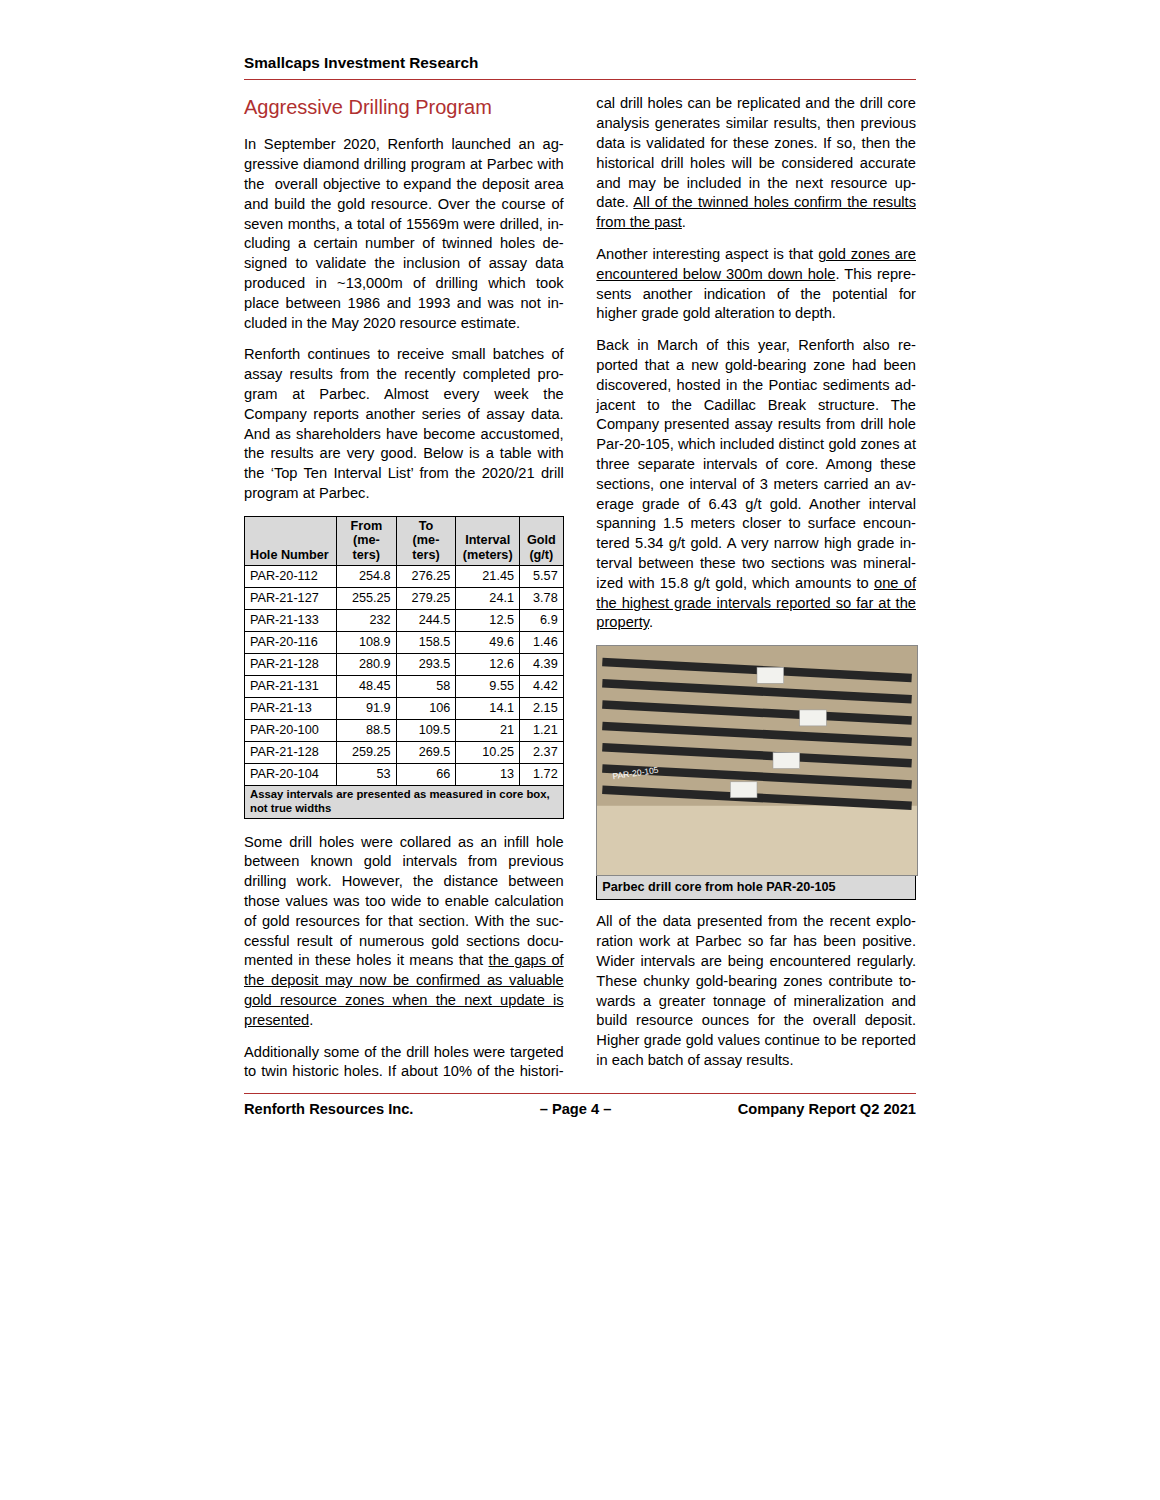Smallcaps Investment Research
Aggressive Drilling Program
In September 2020, Renforth launched an aggressive diamond drilling program at Parbec with the overall objective to expand the deposit area and build the gold resource. Over the course of seven months, a total of 15569m were drilled, including a certain number of twinned holes designed to validate the inclusion of assay data produced in ~13,000m of drilling which took place between 1986 and 1993 and was not included in the May 2020 resource estimate.
Renforth continues to receive small batches of assay results from the recently completed program at Parbec. Almost every week the Company reports another series of assay data. And as shareholders have become accustomed, the results are very good. Below is a table with the ‘Top Ten Interval List’ from the 2020/21 drill program at Parbec.
| Hole Number | From (meters) | To (meters) | Interval (meters) | Gold (g/t) |
| --- | --- | --- | --- | --- |
| PAR-20-112 | 254.8 | 276.25 | 21.45 | 5.57 |
| PAR-21-127 | 255.25 | 279.25 | 24.1 | 3.78 |
| PAR-21-133 | 232 | 244.5 | 12.5 | 6.9 |
| PAR-20-116 | 108.9 | 158.5 | 49.6 | 1.46 |
| PAR-21-128 | 280.9 | 293.5 | 12.6 | 4.39 |
| PAR-21-131 | 48.45 | 58 | 9.55 | 4.42 |
| PAR-21-13 | 91.9 | 106 | 14.1 | 2.15 |
| PAR-20-100 | 88.5 | 109.5 | 21 | 1.21 |
| PAR-21-128 | 259.25 | 269.5 | 10.25 | 2.37 |
| PAR-20-104 | 53 | 66 | 13 | 1.72 |
| Assay intervals are presented as measured in core box, not true widths |
Some drill holes were collared as an infill hole between known gold intervals from previous drilling work. However, the distance between those values was too wide to enable calculation of gold resources for that section. With the successful result of numerous gold sections documented in these holes it means that the gaps of the deposit may now be confirmed as valuable gold resource zones when the next update is presented.
Additionally some of the drill holes were targeted to twin historic holes. If about 10% of the historical drill holes can be replicated and the drill core analysis generates similar results, then previous data is validated for these zones. If so, then the historical drill holes will be considered accurate and may be included in the next resource update. All of the twinned holes confirm the results from the past.
Another interesting aspect is that gold zones are encountered below 300m down hole. This represents another indication of the potential for higher grade gold alteration to depth.
Back in March of this year, Renforth also reported that a new gold-bearing zone had been discovered, hosted in the Pontiac sediments adjacent to the Cadillac Break structure. The Company presented assay results from drill hole Par-20-105, which included distinct gold zones at three separate intervals of core. Among these sections, one interval of 3 meters carried an average grade of 6.43 g/t gold. Another interval spanning 1.5 meters closer to surface encountered 5.34 g/t gold. A very narrow high grade interval between these two sections was mineralized with 15.8 g/t gold, which amounts to one of the highest grade intervals reported so far at the property.
Parbec drill core from hole PAR-20-105
All of the data presented from the recent exploration work at Parbec so far has been positive. Wider intervals are being encountered regularly. These chunky gold-bearing zones contribute towards a greater tonnage of mineralization and build resource ounces for the overall deposit. Higher grade gold values continue to be reported in each batch of assay results.
Renforth Resources Inc. – Page 4 – Company Report Q2 2021